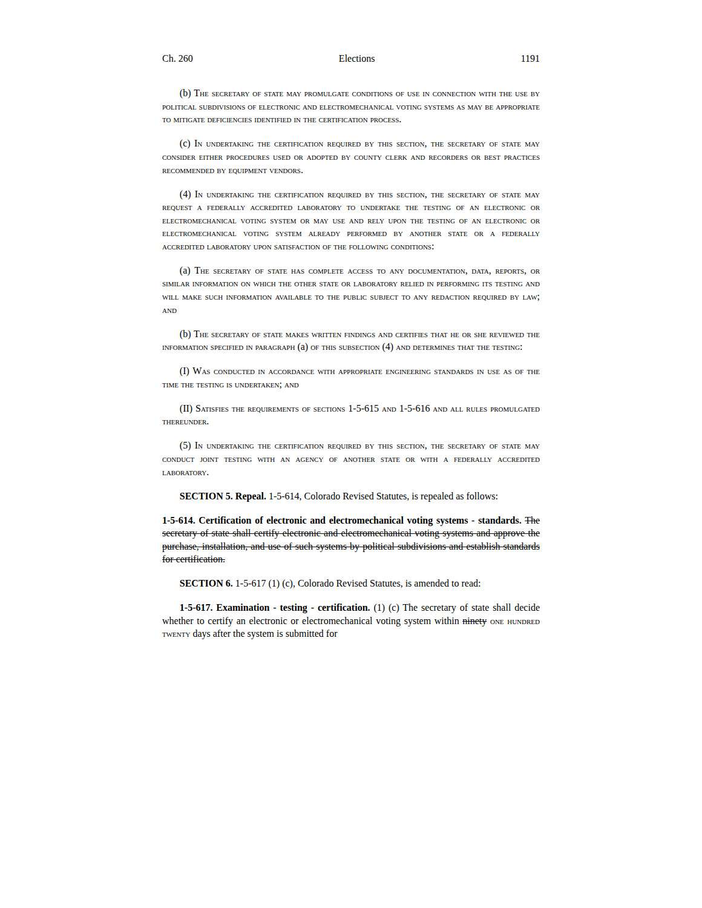Ch. 260
Elections
1191
(b) The secretary of state may promulgate conditions of use in connection with the use by political subdivisions of electronic and electromechanical voting systems as may be appropriate to mitigate deficiencies identified in the certification process.
(c) In undertaking the certification required by this section, the secretary of state may consider either procedures used or adopted by county clerk and recorders or best practices recommended by equipment vendors.
(4) In undertaking the certification required by this section, the secretary of state may request a federally accredited laboratory to undertake the testing of an electronic or electromechanical voting system or may use and rely upon the testing of an electronic or electromechanical voting system already performed by another state or a federally accredited laboratory upon satisfaction of the following conditions:
(a) The secretary of state has complete access to any documentation, data, reports, or similar information on which the other state or laboratory relied in performing its testing and will make such information available to the public subject to any redaction required by law; and
(b) The secretary of state makes written findings and certifies that he or she reviewed the information specified in paragraph (a) of this subsection (4) and determines that the testing:
(I) Was conducted in accordance with appropriate engineering standards in use as of the time the testing is undertaken; and
(II) Satisfies the requirements of sections 1-5-615 and 1-5-616 and all rules promulgated thereunder.
(5) In undertaking the certification required by this section, the secretary of state may conduct joint testing with an agency of another state or with a federally accredited laboratory.
SECTION 5. Repeal. 1-5-614, Colorado Revised Statutes, is repealed as follows:
1-5-614. Certification of electronic and electromechanical voting systems - standards. The secretary of state shall certify electronic and electromechanical voting systems and approve the purchase, installation, and use of such systems by political subdivisions and establish standards for certification.
SECTION 6. 1-5-617 (1) (c), Colorado Revised Statutes, is amended to read:
1-5-617. Examination - testing - certification. (1) (c) The secretary of state shall decide whether to certify an electronic or electromechanical voting system within ninety one hundred twenty days after the system is submitted for